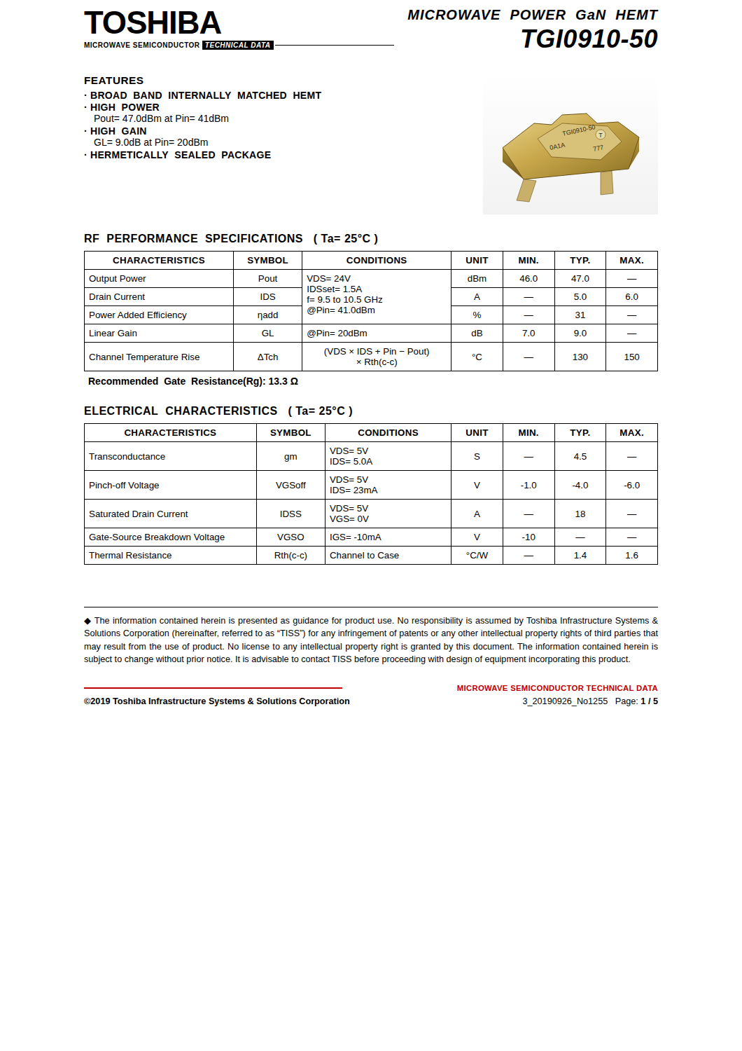TOSHIBA
MICROWAVE SEMICONDUCTOR TECHNICAL DATA
MICROWAVE POWER GaN HEMT
TGI0910-50
FEATURES
BROAD BAND INTERNALLY MATCHED HEMT
HIGH POWER Pout= 47.0dBm at Pin= 41dBm
HIGH GAIN GL= 9.0dB at Pin= 20dBm
HERMETICALLY SEALED PACKAGE
TGI0910-50 0A1A 777 T
RF PERFORMANCE SPECIFICATIONS ( Ta= 25°C )
| CHARACTERISTICS | SYMBOL | CONDITIONS | UNIT | MIN. | TYP. | MAX. |
| --- | --- | --- | --- | --- | --- | --- |
| Output Power | Pout | VDS= 24V IDSset= 1.5A f= 9.5 to 10.5 GHz @Pin= 41.0dBm | dBm | 46.0 | 47.0 | — |
| Drain Current | IDS | A | — | 5.0 | 6.0 |
| Power Added Efficiency | ηadd | % | — | 31 | — |
| Linear Gain | GL | @Pin= 20dBm | dB | 7.0 | 9.0 | — |
| Channel Temperature Rise | ΔTch | (VDS × IDS + Pin − Pout) × Rth(c-c) | °C | — | 130 | 150 |
Recommended Gate Resistance(Rg): 13.3 Ω
ELECTRICAL CHARACTERISTICS ( Ta= 25°C )
| CHARACTERISTICS | SYMBOL | CONDITIONS | UNIT | MIN. | TYP. | MAX. |
| --- | --- | --- | --- | --- | --- | --- |
| Transconductance | gm | VDS= 5V IDS= 5.0A | S | — | 4.5 | — |
| Pinch-off Voltage | VGSoff | VDS= 5V IDS= 23mA | V | -1.0 | -4.0 | -6.0 |
| Saturated Drain Current | IDSS | VDS= 5V VGS= 0V | A | — | 18 | — |
| Gate-Source Breakdown Voltage | VGSO | IGS= -10mA | V | -10 | — | — |
| Thermal Resistance | Rth(c-c) | Channel to Case | °C/W | — | 1.4 | 1.6 |
◆ The information contained herein is presented as guidance for product use. No responsibility is assumed by Toshiba Infrastructure Systems & Solutions Corporation (hereinafter, referred to as “TISS”) for any infringement of patents or any other intellectual property rights of third parties that may result from the use of product. No license to any intellectual property right is granted by this document. The information contained herein is subject to change without prior notice. It is advisable to contact TISS before proceeding with design of equipment incorporating this product.
MICROWAVE SEMICONDUCTOR TECHNICAL DATA
©2019 Toshiba Infrastructure Systems & Solutions Corporation 3_20190926_No1255 Page: 1 / 5